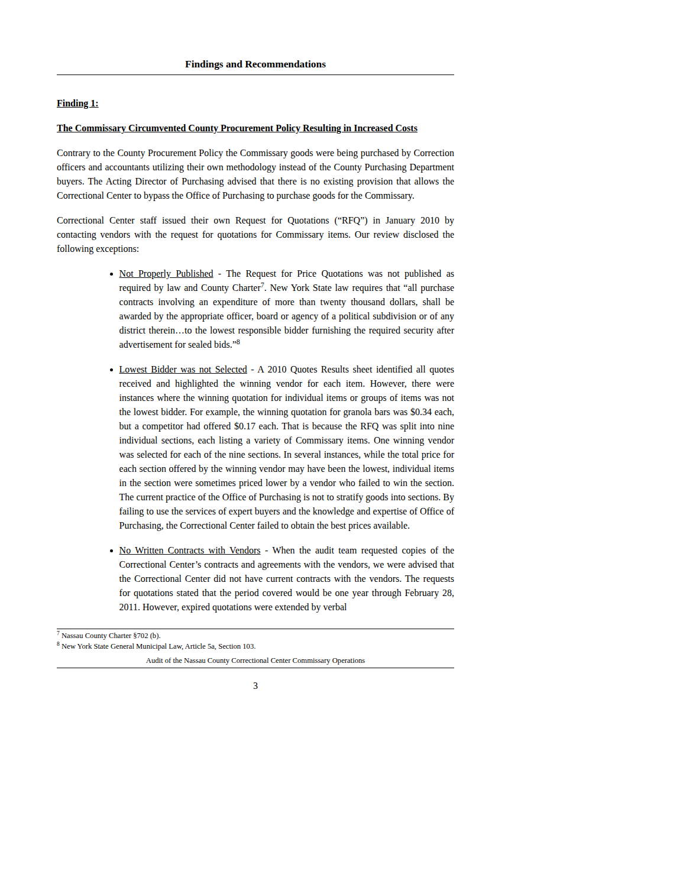Findings and Recommendations
Finding 1:
The Commissary Circumvented County Procurement Policy Resulting in Increased Costs
Contrary to the County Procurement Policy the Commissary goods were being purchased by Correction officers and accountants utilizing their own methodology instead of the County Purchasing Department buyers. The Acting Director of Purchasing advised that there is no existing provision that allows the Correctional Center to bypass the Office of Purchasing to purchase goods for the Commissary.
Correctional Center staff issued their own Request for Quotations (“RFQ”) in January 2010 by contacting vendors with the request for quotations for Commissary items. Our review disclosed the following exceptions:
Not Properly Published - The Request for Price Quotations was not published as required by law and County Charter7. New York State law requires that “all purchase contracts involving an expenditure of more than twenty thousand dollars, shall be awarded by the appropriate officer, board or agency of a political subdivision or of any district therein…to the lowest responsible bidder furnishing the required security after advertisement for sealed bids.”8
Lowest Bidder was not Selected - A 2010 Quotes Results sheet identified all quotes received and highlighted the winning vendor for each item. However, there were instances where the winning quotation for individual items or groups of items was not the lowest bidder. For example, the winning quotation for granola bars was $0.34 each, but a competitor had offered $0.17 each. That is because the RFQ was split into nine individual sections, each listing a variety of Commissary items. One winning vendor was selected for each of the nine sections. In several instances, while the total price for each section offered by the winning vendor may have been the lowest, individual items in the section were sometimes priced lower by a vendor who failed to win the section. The current practice of the Office of Purchasing is not to stratify goods into sections. By failing to use the services of expert buyers and the knowledge and expertise of Office of Purchasing, the Correctional Center failed to obtain the best prices available.
No Written Contracts with Vendors - When the audit team requested copies of the Correctional Center’s contracts and agreements with the vendors, we were advised that the Correctional Center did not have current contracts with the vendors. The requests for quotations stated that the period covered would be one year through February 28, 2011. However, expired quotations were extended by verbal
7 Nassau County Charter §702 (b).
8 New York State General Municipal Law, Article 5a, Section 103.
Audit of the Nassau County Correctional Center Commissary Operations
3